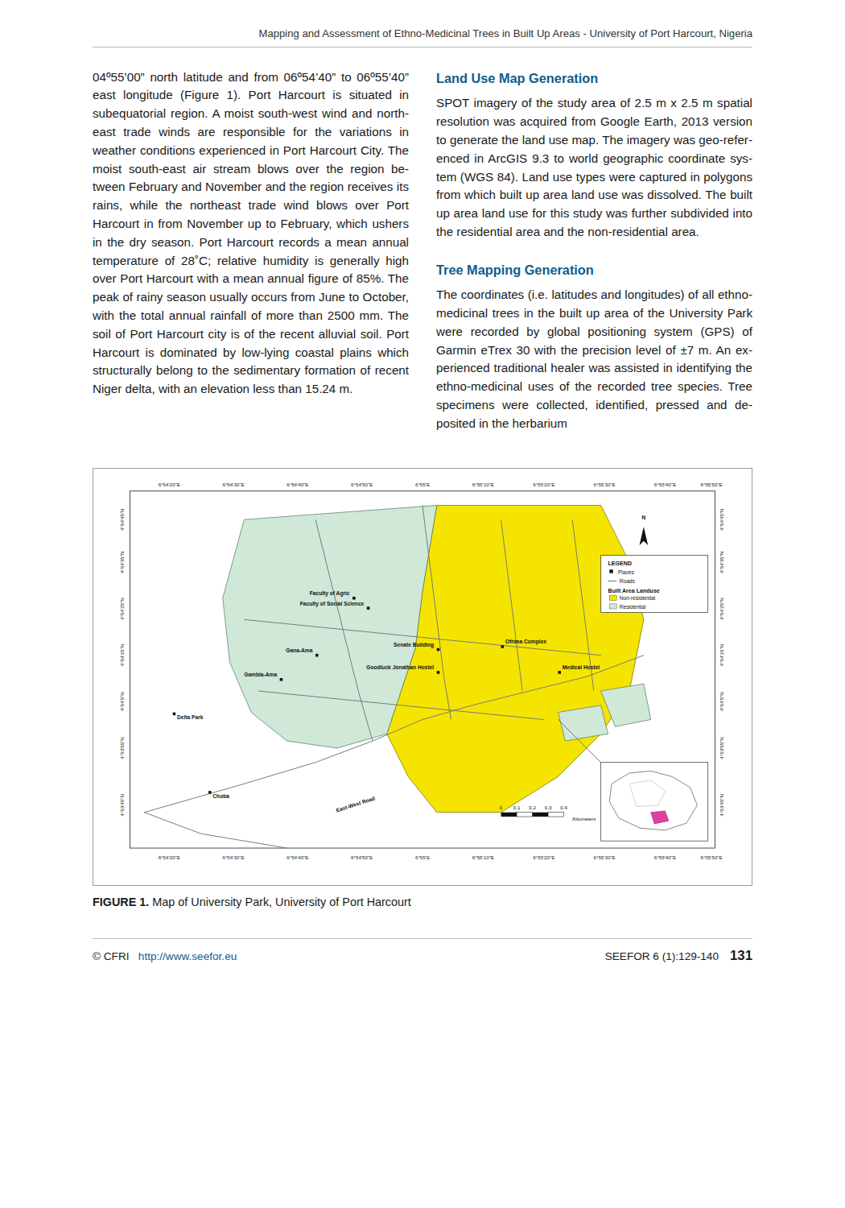Mapping and Assessment of Ethno-Medicinal Trees in Built Up Areas - University of Port Harcourt, Nigeria
04º55’00” north latitude and from 06º54’40” to 06º55’40” east longitude (Figure 1). Port Harcourt is situated in subequatorial region. A moist south-west wind and northeast trade winds are responsible for the variations in weather conditions experienced in Port Harcourt City. The moist south-east air stream blows over the region between February and November and the region receives its rains, while the northeast trade wind blows over Port Harcourt in from November up to February, which ushers in the dry season. Port Harcourt records a mean annual temperature of 28˚C; relative humidity is generally high over Port Harcourt with a mean annual figure of 85%. The peak of rainy season usually occurs from June to October, with the total annual rainfall of more than 2500 mm. The soil of Port Harcourt city is of the recent alluvial soil. Port Harcourt is dominated by low-lying coastal plains which structurally belong to the sedimentary formation of recent Niger delta, with an elevation less than 15.24 m.
Land Use Map Generation
SPOT imagery of the study area of 2.5 m x 2.5 m spatial resolution was acquired from Google Earth, 2013 version to generate the land use map. The imagery was geo-referenced in ArcGIS 9.3 to world geographic coordinate system (WGS 84). Land use types were captured in polygons from which built up area land use was dissolved. The built up area land use for this study was further subdivided into the residential area and the non-residential area.
Tree Mapping Generation
The coordinates (i.e. latitudes and longitudes) of all ethno-medicinal trees in the built up area of the University Park were recorded by global positioning system (GPS) of Garmin eTrex 30 with the precision level of ±7 m. An experienced traditional healer was assisted in identifying the ethno-medicinal uses of the recorded tree species. Tree specimens were collected, identified, pressed and deposited in the herbarium
6°54'20"E 6°54'30"E 6°54'40"E 6°54'50"E 6°55'E 6°55'10"E 6°55'20"E 6°55'30"E 6°55'40"E 6°55'50"E 6°54'20"E 6°54'30"E 6°54'40"E 6°54'50"E 6°55'E 6°55'10"E 6°55'20"E 6°55'30"E 6°55'40"E 6°55'50"E 4°54'45"N 4°54'35"N 4°54'25"N 4°54'15"N 4°54'5"N 4°53'55"N 4°53'45"N 4°54'45"N 4°54'35"N 4°54'25"N 4°54'15"N 4°54'5"N 4°53'55"N 4°53'45"N East-West Road Faculty of Agric Faculty of Social Science Gana-Ama Gambia-Ama Senate Building Ofrima Complex Goodluck Jonathan Hostel Medical Hostel Delta Park Choba N LEGEND Places Roads Built Area Landuse Non-residential Residential 0 0.1 0.2 0.3 0.4 Kilometers
FIGURE 1. Map of University Park, University of Port Harcourt
© CFRI http://www.seefor.eu
SEEFOR 6 (1):129-140 131